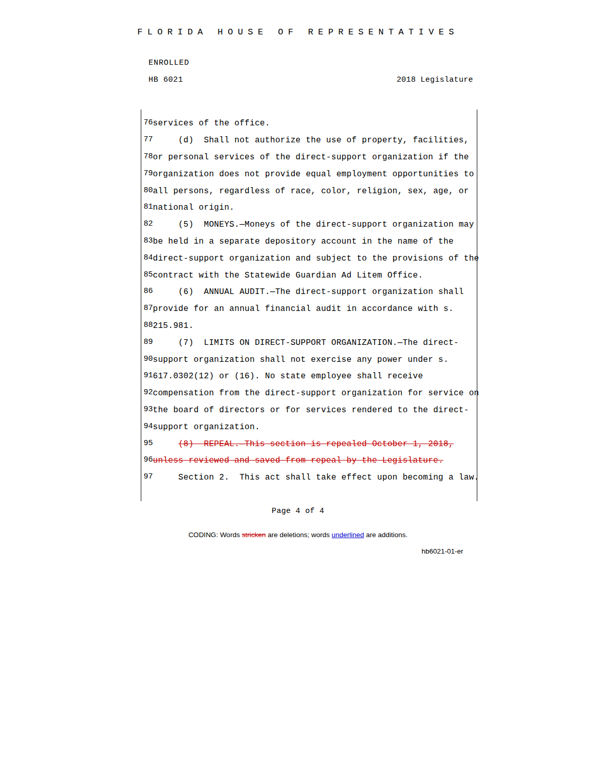FLORIDA HOUSE OF REPRESENTATIVES
ENROLLED
HB 6021 2018 Legislature
| 76 | services of the office. |
| 77 | (d) Shall not authorize the use of property, facilities, |
| 78 | or personal services of the direct-support organization if the |
| 79 | organization does not provide equal employment opportunities to |
| 80 | all persons, regardless of race, color, religion, sex, age, or |
| 81 | national origin. |
| 82 | (5) MONEYS.—Moneys of the direct-support organization may |
| 83 | be held in a separate depository account in the name of the |
| 84 | direct-support organization and subject to the provisions of the |
| 85 | contract with the Statewide Guardian Ad Litem Office. |
| 86 | (6) ANNUAL AUDIT.—The direct-support organization shall |
| 87 | provide for an annual financial audit in accordance with s. |
| 88 | 215.981. |
| 89 | (7) LIMITS ON DIRECT-SUPPORT ORGANIZATION.—The direct- |
| 90 | support organization shall not exercise any power under s. |
| 91 | 617.0302(12) or (16). No state employee shall receive |
| 92 | compensation from the direct-support organization for service on |
| 93 | the board of directors or for services rendered to the direct- |
| 94 | support organization. |
| 95 | (8) REPEAL.—This section is repealed October 1, 2018, |
| 96 | unless reviewed and saved from repeal by the Legislature. |
| 97 | Section 2. This act shall take effect upon becoming a law. |
Page 4 of 4
CODING: Words stricken are deletions; words underlined are additions.
hb6021-01-er